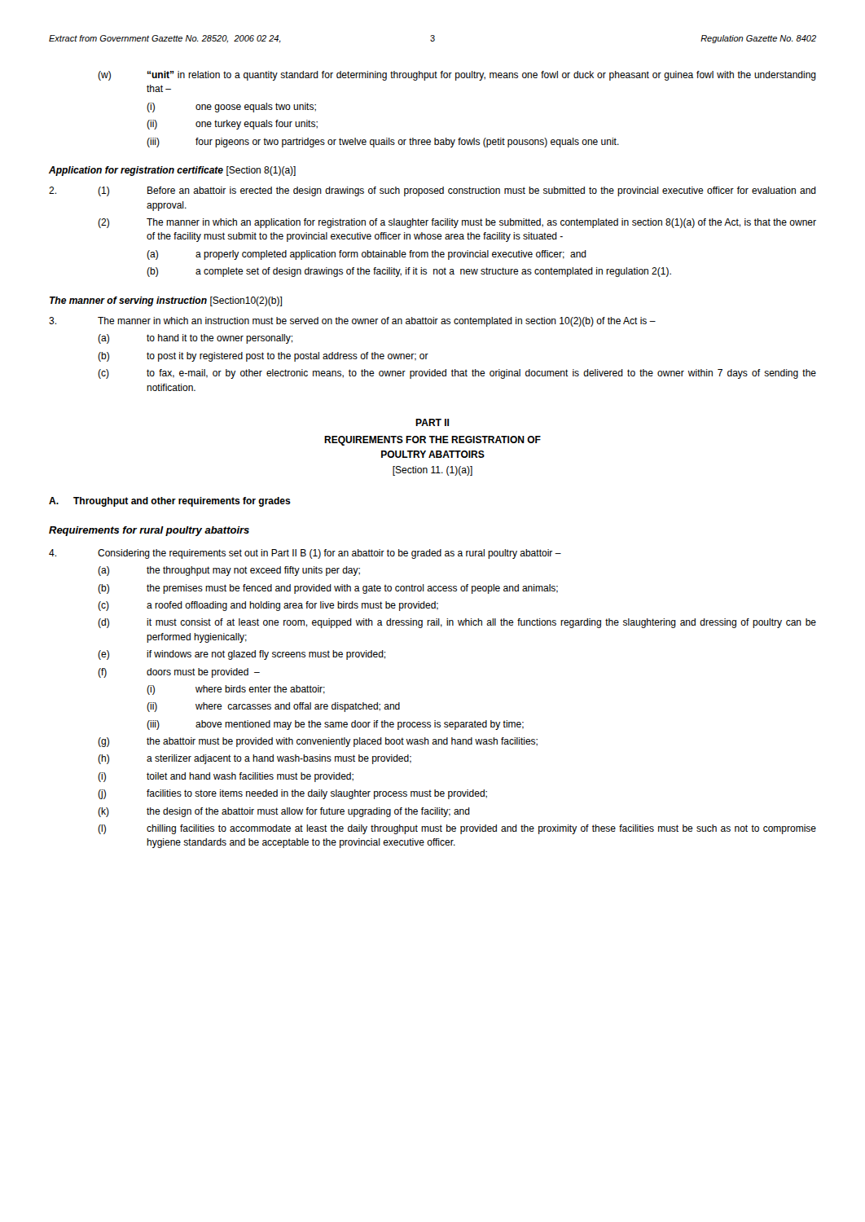Extract from Government Gazette No. 28520, 2006 02 24,
3
Regulation Gazette No. 8402
(w)
“unit” in relation to a quantity standard for determining throughput for poultry, means one fowl or duck or pheasant or guinea fowl with the understanding that –
(i)
one goose equals two units;
(ii)
one turkey equals four units;
(iii)
four pigeons or two partridges or twelve quails or three baby fowls (petit pousons) equals one unit.
Application for registration certificate [Section 8(1)(a)]
2.
(1)
Before an abattoir is erected the design drawings of such proposed construction must be submitted to the provincial executive officer for evaluation and approval.
(2)
The manner in which an application for registration of a slaughter facility must be submitted, as contemplated in section 8(1)(a) of the Act, is that the owner of the facility must submit to the provincial executive officer in whose area the facility is situated -
(a)
a properly completed application form obtainable from the provincial executive officer; and
(b)
a complete set of design drawings of the facility, if it is not a new structure as contemplated in regulation 2(1).
The manner of serving instruction [Section10(2)(b)]
3.
The manner in which an instruction must be served on the owner of an abattoir as contemplated in section 10(2)(b) of the Act is –
(a)
to hand it to the owner personally;
(b)
to post it by registered post to the postal address of the owner; or
(c)
to fax, e-mail, or by other electronic means, to the owner provided that the original document is delivered to the owner within 7 days of sending the notification.
PART II
REQUIREMENTS FOR THE REGISTRATION OF
POULTRY ABATTOIRS
[Section 11. (1)(a)]
A. Throughput and other requirements for grades
Requirements for rural poultry abattoirs
4.
Considering the requirements set out in Part II B (1) for an abattoir to be graded as a rural poultry abattoir –
(a)
the throughput may not exceed fifty units per day;
(b)
the premises must be fenced and provided with a gate to control access of people and animals;
(c)
a roofed offloading and holding area for live birds must be provided;
(d)
it must consist of at least one room, equipped with a dressing rail, in which all the functions regarding the slaughtering and dressing of poultry can be performed hygienically;
(e)
if windows are not glazed fly screens must be provided;
(f)
doors must be provided –
(i)
where birds enter the abattoir;
(ii)
where carcasses and offal are dispatched; and
(iii)
above mentioned may be the same door if the process is separated by time;
(g)
the abattoir must be provided with conveniently placed boot wash and hand wash facilities;
(h)
a sterilizer adjacent to a hand wash-basins must be provided;
(i)
toilet and hand wash facilities must be provided;
(j)
facilities to store items needed in the daily slaughter process must be provided;
(k)
the design of the abattoir must allow for future upgrading of the facility; and
(l)
chilling facilities to accommodate at least the daily throughput must be provided and the proximity of these facilities must be such as not to compromise hygiene standards and be acceptable to the provincial executive officer.